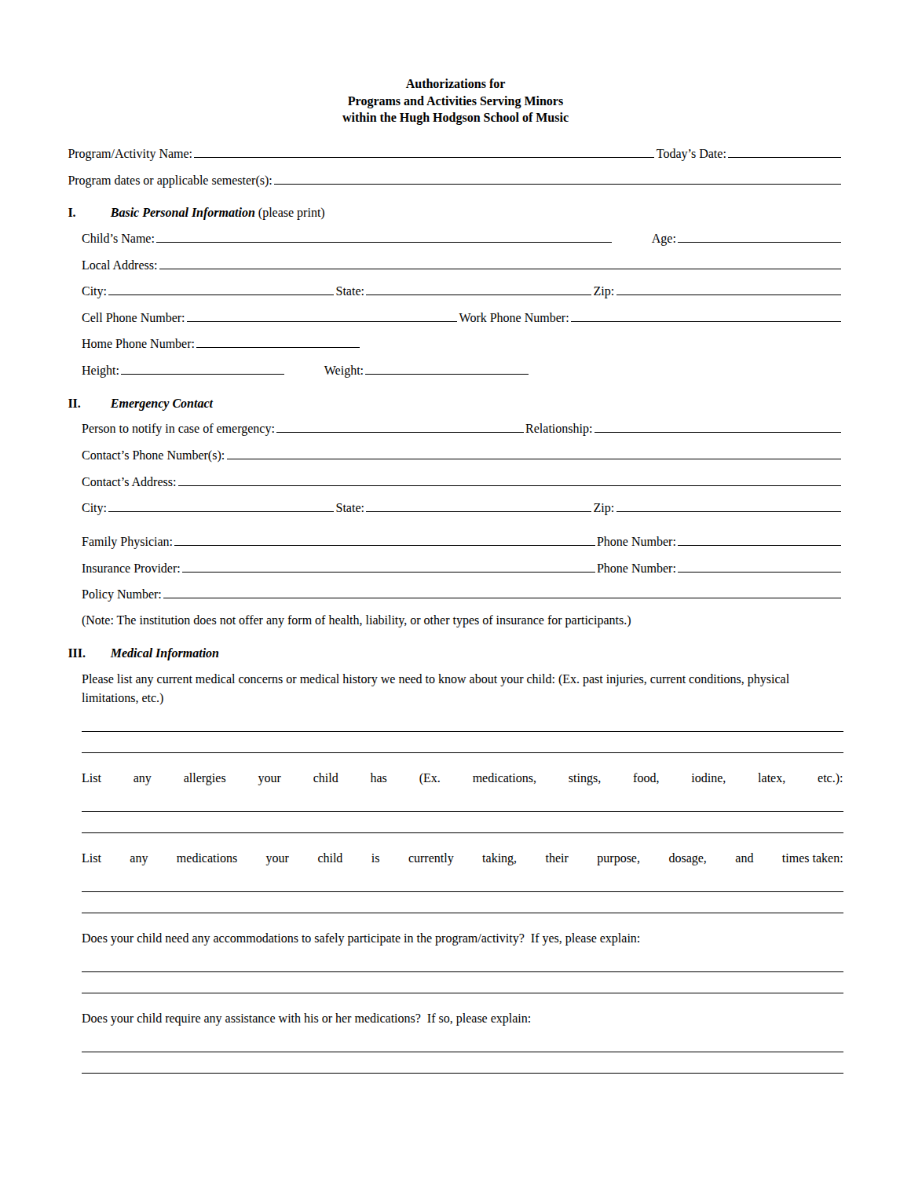Authorizations for
Programs and Activities Serving Minors
within the Hugh Hodgson School of Music
Program/Activity Name: Today’s Date:
Program dates or applicable semester(s):
I. Basic Personal Information (please print)
Child’s Name: Age:
Local Address:
City: State: Zip:
Cell Phone Number: Work Phone Number:
Home Phone Number:
Height: Weight:
II. Emergency Contact
Person to notify in case of emergency: Relationship:
Contact’s Phone Number(s):
Contact’s Address:
City: State: Zip:
Family Physician: Phone Number:
Insurance Provider: Phone Number:
Policy Number:
(Note: The institution does not offer any form of health, liability, or other types of insurance for participants.)
III. Medical Information
Please list any current medical concerns or medical history we need to know about your child: (Ex. past injuries, current conditions, physical limitations, etc.)
List any allergies your child has(Ex. medications, stings, food, iodine, latex, etc.):
List any medications your child is currently taking, their purpose, dosage, and times taken:
Does your child need any accommodations to safely participate in the program/activity? If yes, please explain:
Does your child require any assistance with his or her medications? If so, please explain: